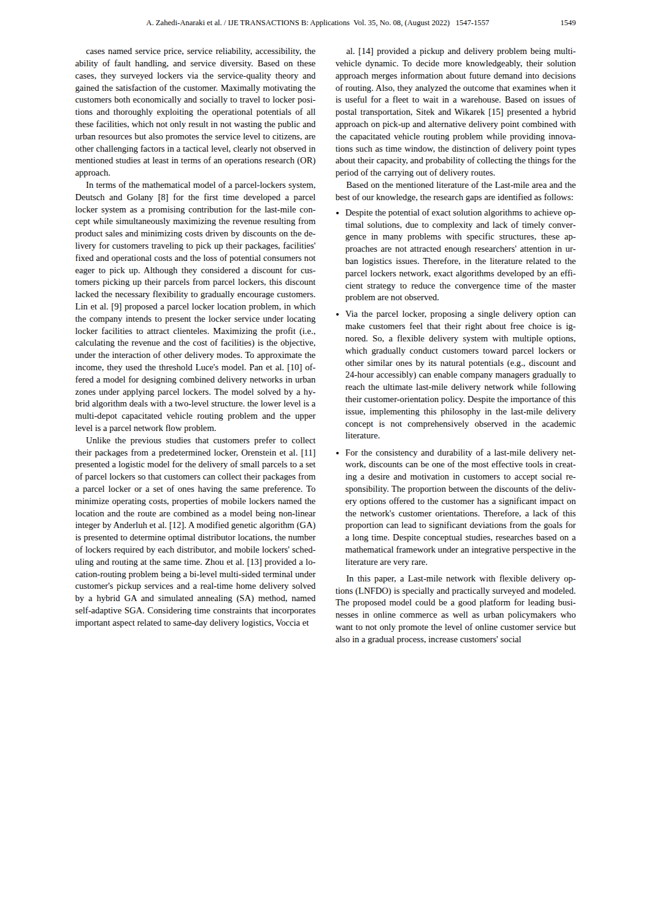1549 A. Zahedi-Anaraki et al. / IJE TRANSACTIONS B: Applications Vol. 35, No. 08, (August 2022) 1547-1557
cases named service price, service reliability, accessibility, the ability of fault handling, and service diversity. Based on these cases, they surveyed lockers via the service-quality theory and gained the satisfaction of the customer. Maximally motivating the customers both economically and socially to travel to locker positions and thoroughly exploiting the operational potentials of all these facilities, which not only result in not wasting the public and urban resources but also promotes the service level to citizens, are other challenging factors in a tactical level, clearly not observed in mentioned studies at least in terms of an operations research (OR) approach.
In terms of the mathematical model of a parcel-lockers system, Deutsch and Golany [8] for the first time developed a parcel locker system as a promising contribution for the last-mile concept while simultaneously maximizing the revenue resulting from product sales and minimizing costs driven by discounts on the delivery for customers traveling to pick up their packages, facilities' fixed and operational costs and the loss of potential consumers not eager to pick up. Although they considered a discount for customers picking up their parcels from parcel lockers, this discount lacked the necessary flexibility to gradually encourage customers. Lin et al. [9] proposed a parcel locker location problem, in which the company intends to present the locker service under locating locker facilities to attract clienteles. Maximizing the profit (i.e., calculating the revenue and the cost of facilities) is the objective, under the interaction of other delivery modes. To approximate the income, they used the threshold Luce's model. Pan et al. [10] offered a model for designing combined delivery networks in urban zones under applying parcel lockers. The model solved by a hybrid algorithm deals with a two-level structure. the lower level is a multi-depot capacitated vehicle routing problem and the upper level is a parcel network flow problem.
Unlike the previous studies that customers prefer to collect their packages from a predetermined locker, Orenstein et al. [11] presented a logistic model for the delivery of small parcels to a set of parcel lockers so that customers can collect their packages from a parcel locker or a set of ones having the same preference. To minimize operating costs, properties of mobile lockers named the location and the route are combined as a model being non-linear integer by Anderluh et al. [12]. A modified genetic algorithm (GA) is presented to determine optimal distributor locations, the number of lockers required by each distributor, and mobile lockers' scheduling and routing at the same time. Zhou et al. [13] provided a location-routing problem being a bi-level multi-sided terminal under customer's pickup services and a real-time home delivery solved by a hybrid GA and simulated annealing (SA) method, named self-adaptive SGA. Considering time constraints that incorporates important aspect related to same-day delivery logistics, Voccia et
al. [14] provided a pickup and delivery problem being multi-vehicle dynamic. To decide more knowledgeably, their solution approach merges information about future demand into decisions of routing. Also, they analyzed the outcome that examines when it is useful for a fleet to wait in a warehouse. Based on issues of postal transportation, Sitek and Wikarek [15] presented a hybrid approach on pick-up and alternative delivery point combined with the capacitated vehicle routing problem while providing innovations such as time window, the distinction of delivery point types about their capacity, and probability of collecting the things for the period of the carrying out of delivery routes.
Based on the mentioned literature of the Last-mile area and the best of our knowledge, the research gaps are identified as follows:
Despite the potential of exact solution algorithms to achieve optimal solutions, due to complexity and lack of timely convergence in many problems with specific structures, these approaches are not attracted enough researchers' attention in urban logistics issues. Therefore, in the literature related to the parcel lockers network, exact algorithms developed by an efficient strategy to reduce the convergence time of the master problem are not observed.
Via the parcel locker, proposing a single delivery option can make customers feel that their right about free choice is ignored. So, a flexible delivery system with multiple options, which gradually conduct customers toward parcel lockers or other similar ones by its natural potentials (e.g., discount and 24-hour accessibly) can enable company managers gradually to reach the ultimate last-mile delivery network while following their customer-orientation policy. Despite the importance of this issue, implementing this philosophy in the last-mile delivery concept is not comprehensively observed in the academic literature.
For the consistency and durability of a last-mile delivery network, discounts can be one of the most effective tools in creating a desire and motivation in customers to accept social responsibility. The proportion between the discounts of the delivery options offered to the customer has a significant impact on the network's customer orientations. Therefore, a lack of this proportion can lead to significant deviations from the goals for a long time. Despite conceptual studies, researches based on a mathematical framework under an integrative perspective in the literature are very rare.
In this paper, a Last-mile network with flexible delivery options (LNFDO) is specially and practically surveyed and modeled. The proposed model could be a good platform for leading businesses in online commerce as well as urban policymakers who want to not only promote the level of online customer service but also in a gradual process, increase customers' social